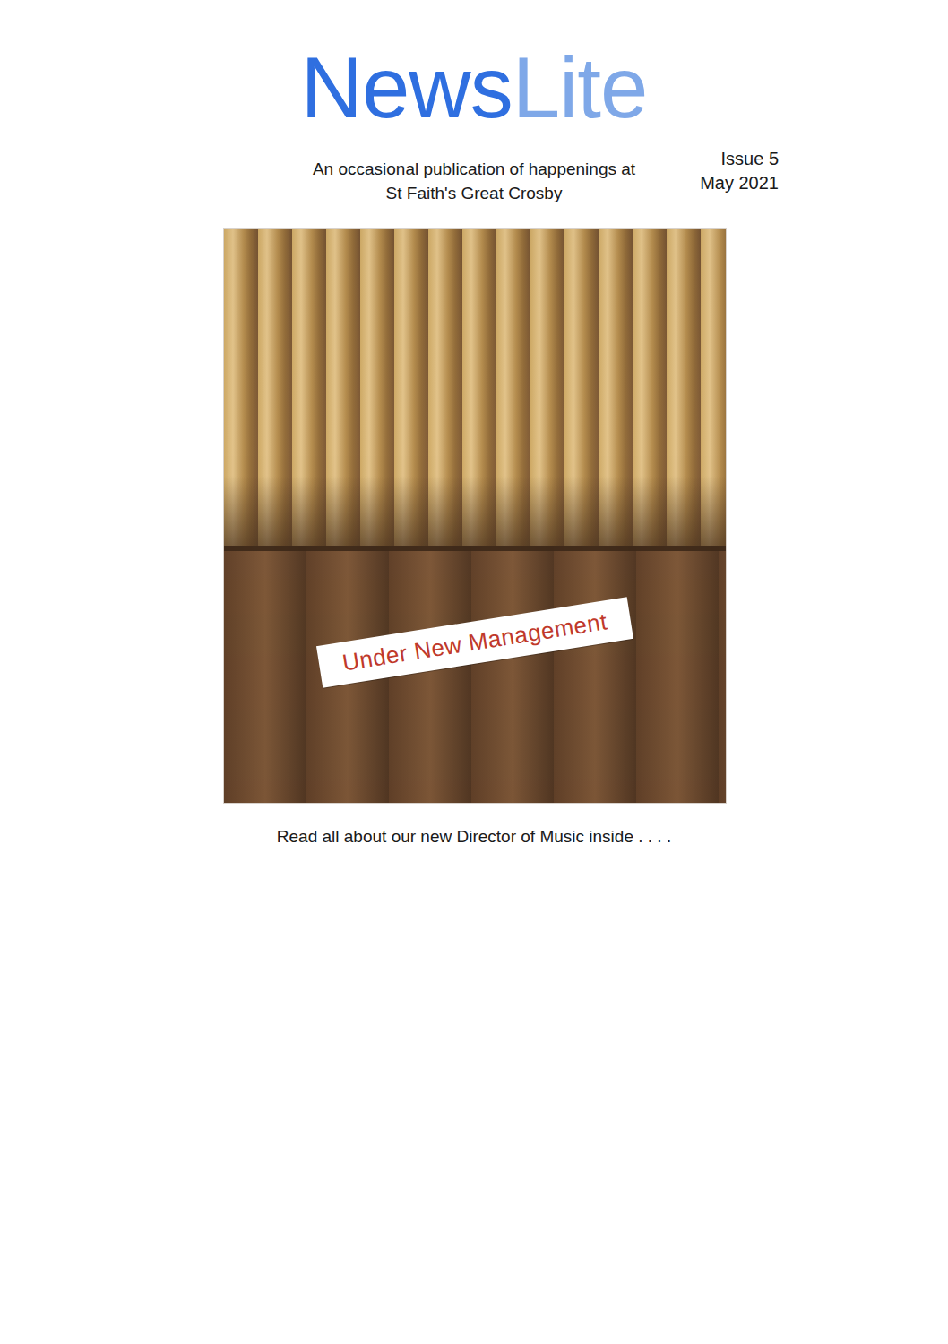News Lite
Issue 5
May 2021
An occasional publication of happenings at
St Faith's Great Crosby
Under New Management
Read all about our new Director of Music inside . . . .